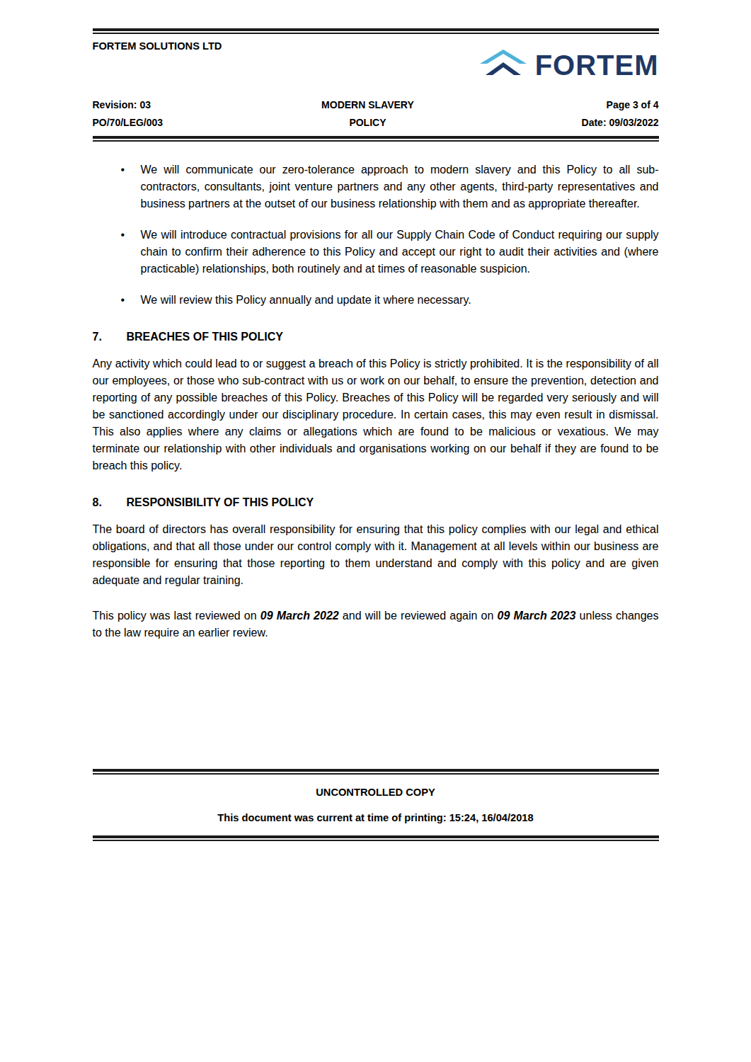FORTEM SOLUTIONS LTD
FORTEM
| Revision: 03 | MODERN SLAVERY | Page 3 of 4 |
| PO/70/LEG/003 | POLICY | Date: 09/03/2022 |
We will communicate our zero-tolerance approach to modern slavery and this Policy to all sub- contractors, consultants, joint venture partners and any other agents, third-party representatives and business partners at the outset of our business relationship with them and as appropriate thereafter.
We will introduce contractual provisions for all our Supply Chain Code of Conduct requiring our supply chain to confirm their adherence to this Policy and accept our right to audit their activities and (where practicable) relationships, both routinely and at times of reasonable suspicion.
We will review this Policy annually and update it where necessary.
7. BREACHES OF THIS POLICY
Any activity which could lead to or suggest a breach of this Policy is strictly prohibited. It is the responsibility of all our employees, or those who sub-contract with us or work on our behalf, to ensure the prevention, detection and reporting of any possible breaches of this Policy. Breaches of this Policy will be regarded very seriously and will be sanctioned accordingly under our disciplinary procedure. In certain cases, this may even result in dismissal. This also applies where any claims or allegations which are found to be malicious or vexatious. We may terminate our relationship with other individuals and organisations working on our behalf if they are found to be breach this policy.
8. RESPONSIBILITY OF THIS POLICY
The board of directors has overall responsibility for ensuring that this policy complies with our legal and ethical obligations, and that all those under our control comply with it. Management at all levels within our business are responsible for ensuring that those reporting to them understand and comply with this policy and are given adequate and regular training.
This policy was last reviewed on 09 March 2022 and will be reviewed again on 09 March 2023 unless changes to the law require an earlier review.
UNCONTROLLED COPY
This document was current at time of printing: 15:24, 16/04/2018